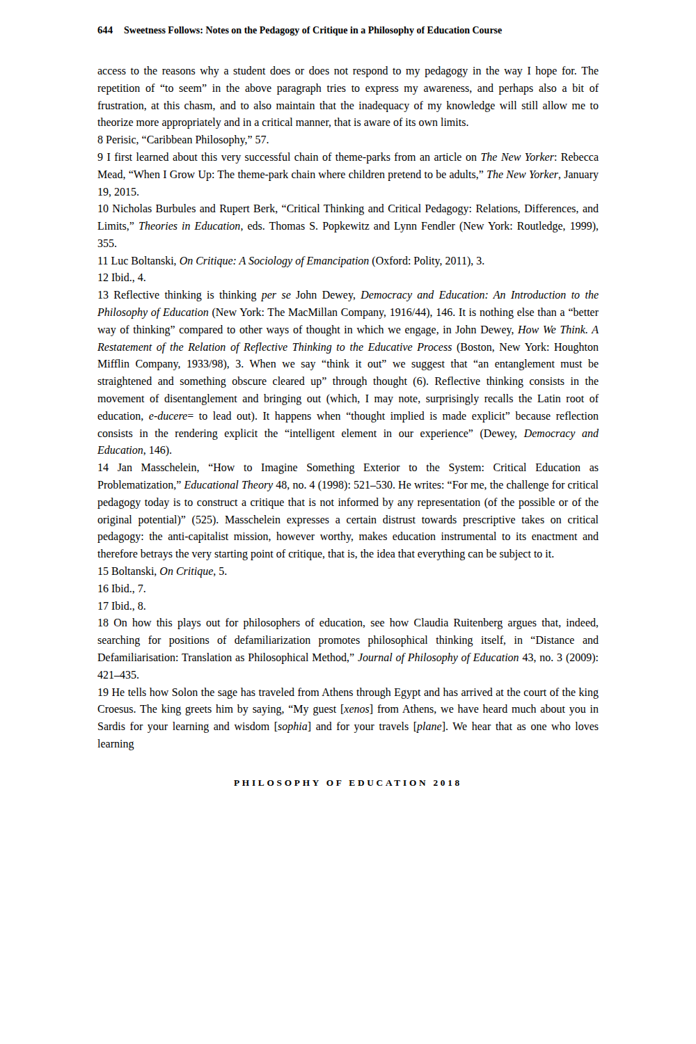644 Sweetness Follows: Notes on the Pedagogy of Critique in a Philosophy of Education Course
access to the reasons why a student does or does not respond to my pedagogy in the way I hope for. The repetition of “to seem” in the above paragraph tries to express my awareness, and perhaps also a bit of frustration, at this chasm, and to also maintain that the inadequacy of my knowledge will still allow me to theorize more appropriately and in a critical manner, that is aware of its own limits.
8 Perisic, “Caribbean Philosophy,” 57.
9 I first learned about this very successful chain of theme-parks from an article on The New Yorker: Rebecca Mead, “When I Grow Up: The theme-park chain where children pretend to be adults,” The New Yorker, January 19, 2015.
10 Nicholas Burbules and Rupert Berk, “Critical Thinking and Critical Pedagogy: Relations, Differences, and Limits,” Theories in Education, eds. Thomas S. Popkewitz and Lynn Fendler (New York: Routledge, 1999), 355.
11 Luc Boltanski, On Critique: A Sociology of Emancipation (Oxford: Polity, 2011), 3.
12 Ibid., 4.
13 Reflective thinking is thinking per se John Dewey, Democracy and Education: An Introduction to the Philosophy of Education (New York: The MacMillan Company, 1916/44), 146. It is nothing else than a “better way of thinking” compared to other ways of thought in which we engage, in John Dewey, How We Think. A Restatement of the Relation of Reflective Thinking to the Educative Process (Boston, New York: Houghton Mifflin Company, 1933/98), 3. When we say “think it out” we suggest that “an entanglement must be straightened and something obscure cleared up” through thought (6). Reflective thinking consists in the movement of disentanglement and bringing out (which, I may note, surprisingly recalls the Latin root of education, e-ducere= to lead out). It happens when “thought implied is made explicit” because reflection consists in the rendering explicit the “intelligent element in our experience” (Dewey, Democracy and Education, 146).
14 Jan Masschelein, “How to Imagine Something Exterior to the System: Critical Education as Problematization,” Educational Theory 48, no. 4 (1998): 521–530. He writes: “For me, the challenge for critical pedagogy today is to construct a critique that is not informed by any representation (of the possible or of the original potential)” (525). Masschelein expresses a certain distrust towards prescriptive takes on critical pedagogy: the anti-capitalist mission, however worthy, makes education instrumental to its enactment and therefore betrays the very starting point of critique, that is, the idea that everything can be subject to it.
15 Boltanski, On Critique, 5.
16 Ibid., 7.
17 Ibid., 8.
18 On how this plays out for philosophers of education, see how Claudia Ruitenberg argues that, indeed, searching for positions of defamiliarization promotes philosophical thinking itself, in “Distance and Defamiliarisation: Translation as Philosophical Method,” Journal of Philosophy of Education 43, no. 3 (2009): 421–435.
19 He tells how Solon the sage has traveled from Athens through Egypt and has arrived at the court of the king Croesus. The king greets him by saying, “My guest [xenos] from Athens, we have heard much about you in Sardis for your learning and wisdom [sophia] and for your travels [plane]. We hear that as one who loves learning
PHILOSOPHY OF EDUCATION 2018